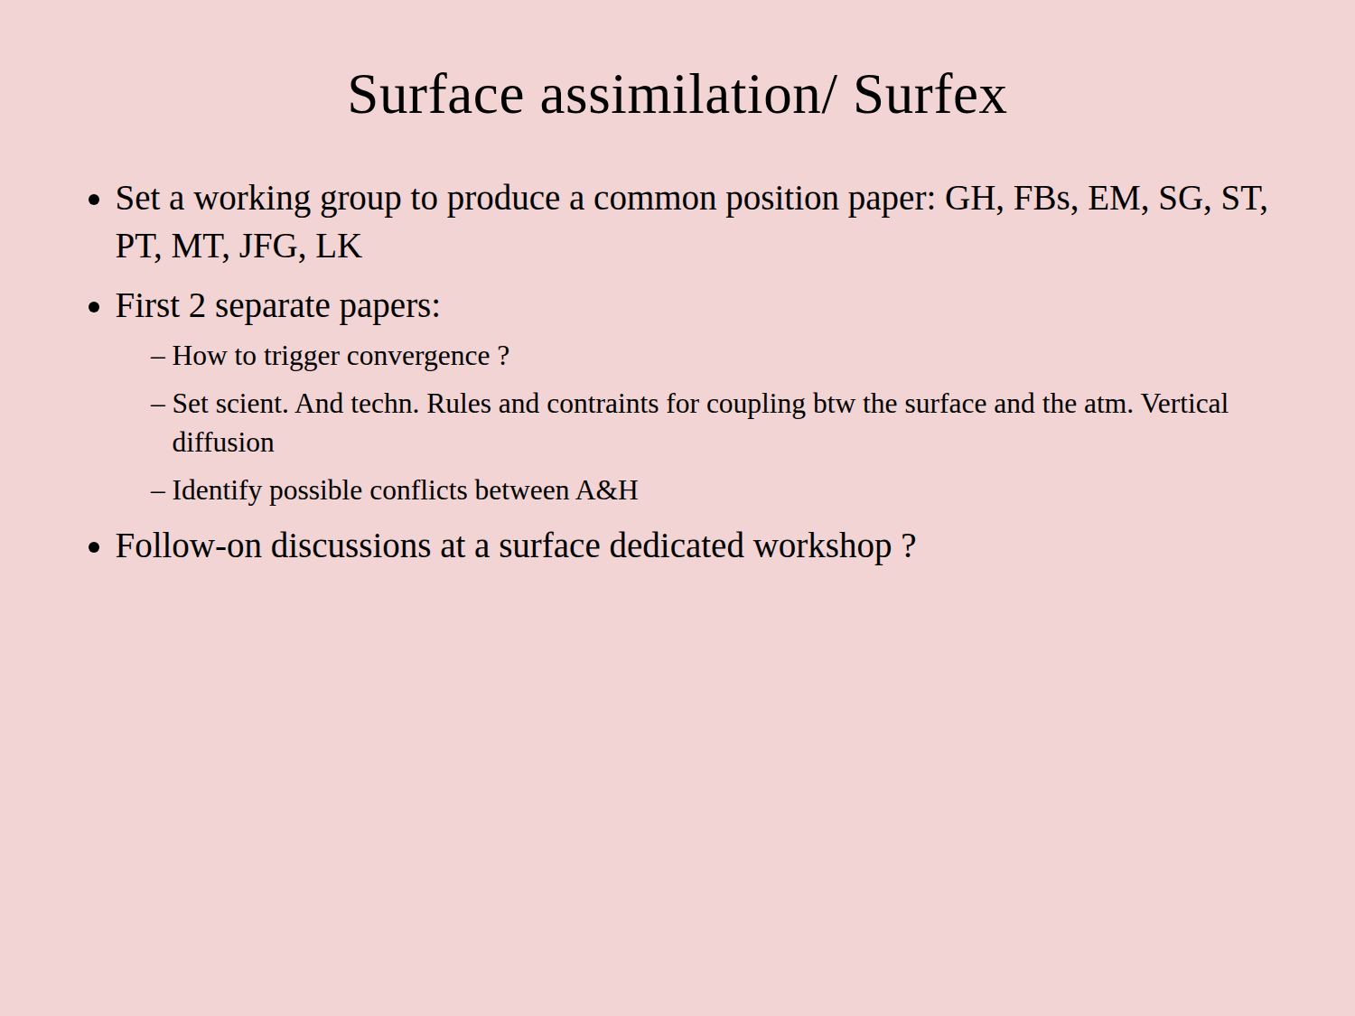Surface assimilation/ Surfex
Set a working group to produce a common position paper: GH, FBs, EM, SG, ST, PT, MT, JFG, LK
First 2 separate papers:
How to trigger convergence ?
Set scient. And techn. Rules and contraints for coupling btw the surface and the atm. Vertical diffusion
Identify possible conflicts between A&H
Follow-on discussions at a surface dedicated workshop ?